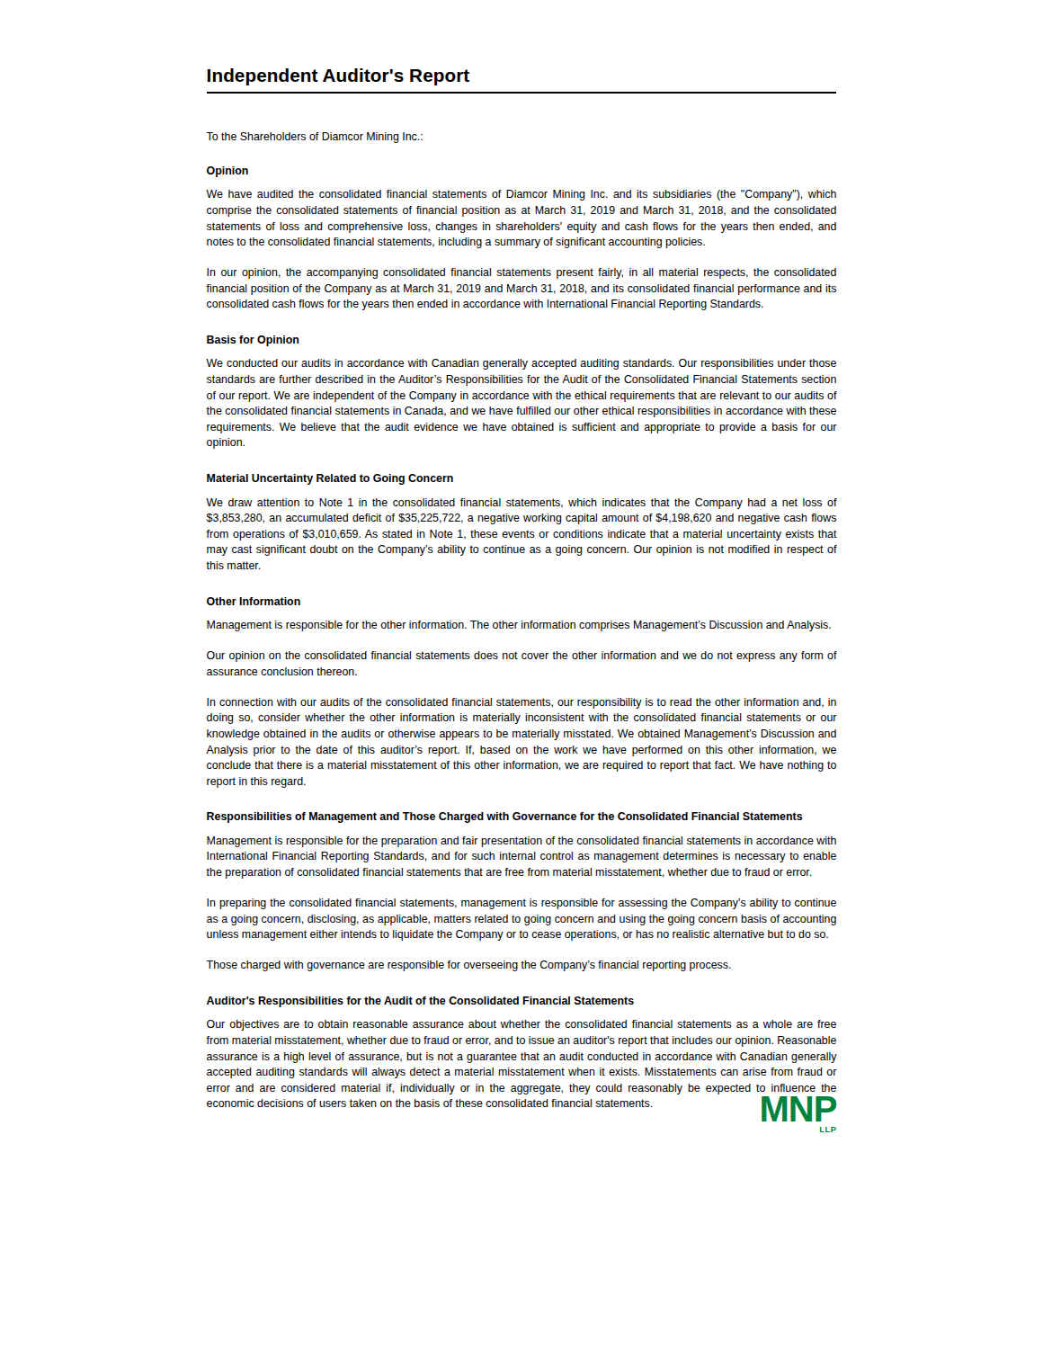Independent Auditor's Report
To the Shareholders of Diamcor Mining Inc.:
Opinion
We have audited the consolidated financial statements of Diamcor Mining Inc. and its subsidiaries (the "Company"), which comprise the consolidated statements of financial position as at March 31, 2019 and March 31, 2018, and the consolidated statements of loss and comprehensive loss, changes in shareholders' equity and cash flows for the years then ended, and notes to the consolidated financial statements, including a summary of significant accounting policies.
In our opinion, the accompanying consolidated financial statements present fairly, in all material respects, the consolidated financial position of the Company as at March 31, 2019 and March 31, 2018, and its consolidated financial performance and its consolidated cash flows for the years then ended in accordance with International Financial Reporting Standards.
Basis for Opinion
We conducted our audits in accordance with Canadian generally accepted auditing standards. Our responsibilities under those standards are further described in the Auditor’s Responsibilities for the Audit of the Consolidated Financial Statements section of our report. We are independent of the Company in accordance with the ethical requirements that are relevant to our audits of the consolidated financial statements in Canada, and we have fulfilled our other ethical responsibilities in accordance with these requirements. We believe that the audit evidence we have obtained is sufficient and appropriate to provide a basis for our opinion.
Material Uncertainty Related to Going Concern
We draw attention to Note 1 in the consolidated financial statements, which indicates that the Company had a net loss of $3,853,280, an accumulated deficit of $35,225,722, a negative working capital amount of $4,198,620 and negative cash flows from operations of $3,010,659. As stated in Note 1, these events or conditions indicate that a material uncertainty exists that may cast significant doubt on the Company’s ability to continue as a going concern. Our opinion is not modified in respect of this matter.
Other Information
Management is responsible for the other information. The other information comprises Management’s Discussion and Analysis.
Our opinion on the consolidated financial statements does not cover the other information and we do not express any form of assurance conclusion thereon.
In connection with our audits of the consolidated financial statements, our responsibility is to read the other information and, in doing so, consider whether the other information is materially inconsistent with the consolidated financial statements or our knowledge obtained in the audits or otherwise appears to be materially misstated. We obtained Management’s Discussion and Analysis prior to the date of this auditor’s report. If, based on the work we have performed on this other information, we conclude that there is a material misstatement of this other information, we are required to report that fact. We have nothing to report in this regard.
Responsibilities of Management and Those Charged with Governance for the Consolidated Financial Statements
Management is responsible for the preparation and fair presentation of the consolidated financial statements in accordance with International Financial Reporting Standards, and for such internal control as management determines is necessary to enable the preparation of consolidated financial statements that are free from material misstatement, whether due to fraud or error.
In preparing the consolidated financial statements, management is responsible for assessing the Company’s ability to continue as a going concern, disclosing, as applicable, matters related to going concern and using the going concern basis of accounting unless management either intends to liquidate the Company or to cease operations, or has no realistic alternative but to do so.
Those charged with governance are responsible for overseeing the Company’s financial reporting process.
Auditor's Responsibilities for the Audit of the Consolidated Financial Statements
Our objectives are to obtain reasonable assurance about whether the consolidated financial statements as a whole are free from material misstatement, whether due to fraud or error, and to issue an auditor's report that includes our opinion. Reasonable assurance is a high level of assurance, but is not a guarantee that an audit conducted in accordance with Canadian generally accepted auditing standards will always detect a material misstatement when it exists. Misstatements can arise from fraud or error and are considered material if, individually or in the aggregate, they could reasonably be expected to influence the economic decisions of users taken on the basis of these consolidated financial statements.
MNP
LLP